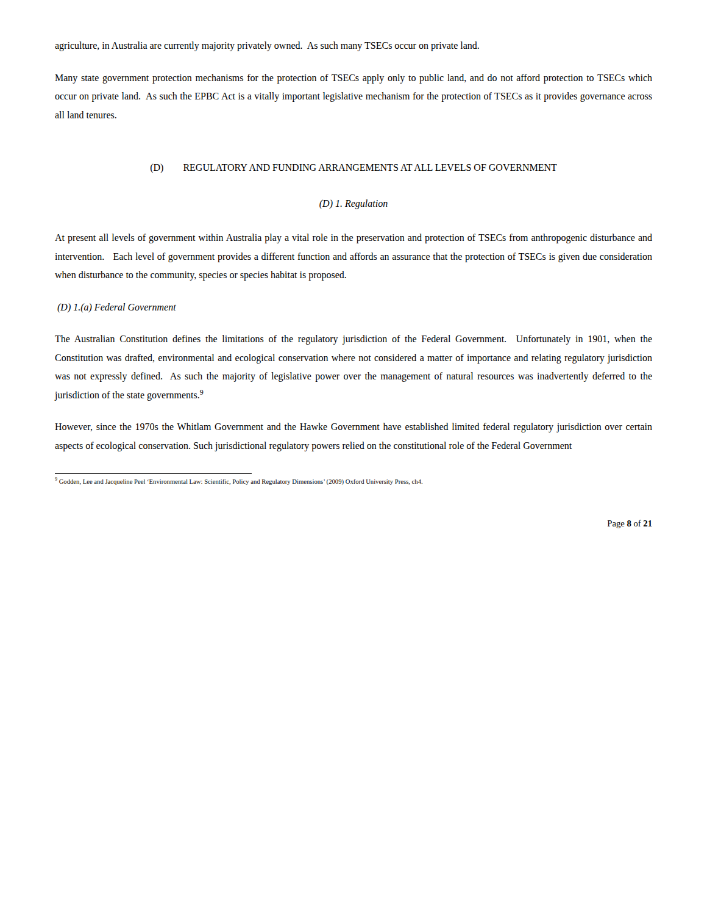agriculture, in Australia are currently majority privately owned. As such many TSECs occur on private land.
Many state government protection mechanisms for the protection of TSECs apply only to public land, and do not afford protection to TSECs which occur on private land. As such the EPBC Act is a vitally important legislative mechanism for the protection of TSECs as it provides governance across all land tenures.
(D) REGULATORY AND FUNDING ARRANGEMENTS AT ALL LEVELS OF GOVERNMENT
(D) 1. Regulation
At present all levels of government within Australia play a vital role in the preservation and protection of TSECs from anthropogenic disturbance and intervention. Each level of government provides a different function and affords an assurance that the protection of TSECs is given due consideration when disturbance to the community, species or species habitat is proposed.
(D) 1.(a) Federal Government
The Australian Constitution defines the limitations of the regulatory jurisdiction of the Federal Government. Unfortunately in 1901, when the Constitution was drafted, environmental and ecological conservation where not considered a matter of importance and relating regulatory jurisdiction was not expressly defined. As such the majority of legislative power over the management of natural resources was inadvertently deferred to the jurisdiction of the state governments.9
However, since the 1970s the Whitlam Government and the Hawke Government have established limited federal regulatory jurisdiction over certain aspects of ecological conservation. Such jurisdictional regulatory powers relied on the constitutional role of the Federal Government
9 Godden, Lee and Jacqueline Peel ‘Environmental Law: Scientific, Policy and Regulatory Dimensions’ (2009) Oxford University Press, ch4.
Page 8 of 21